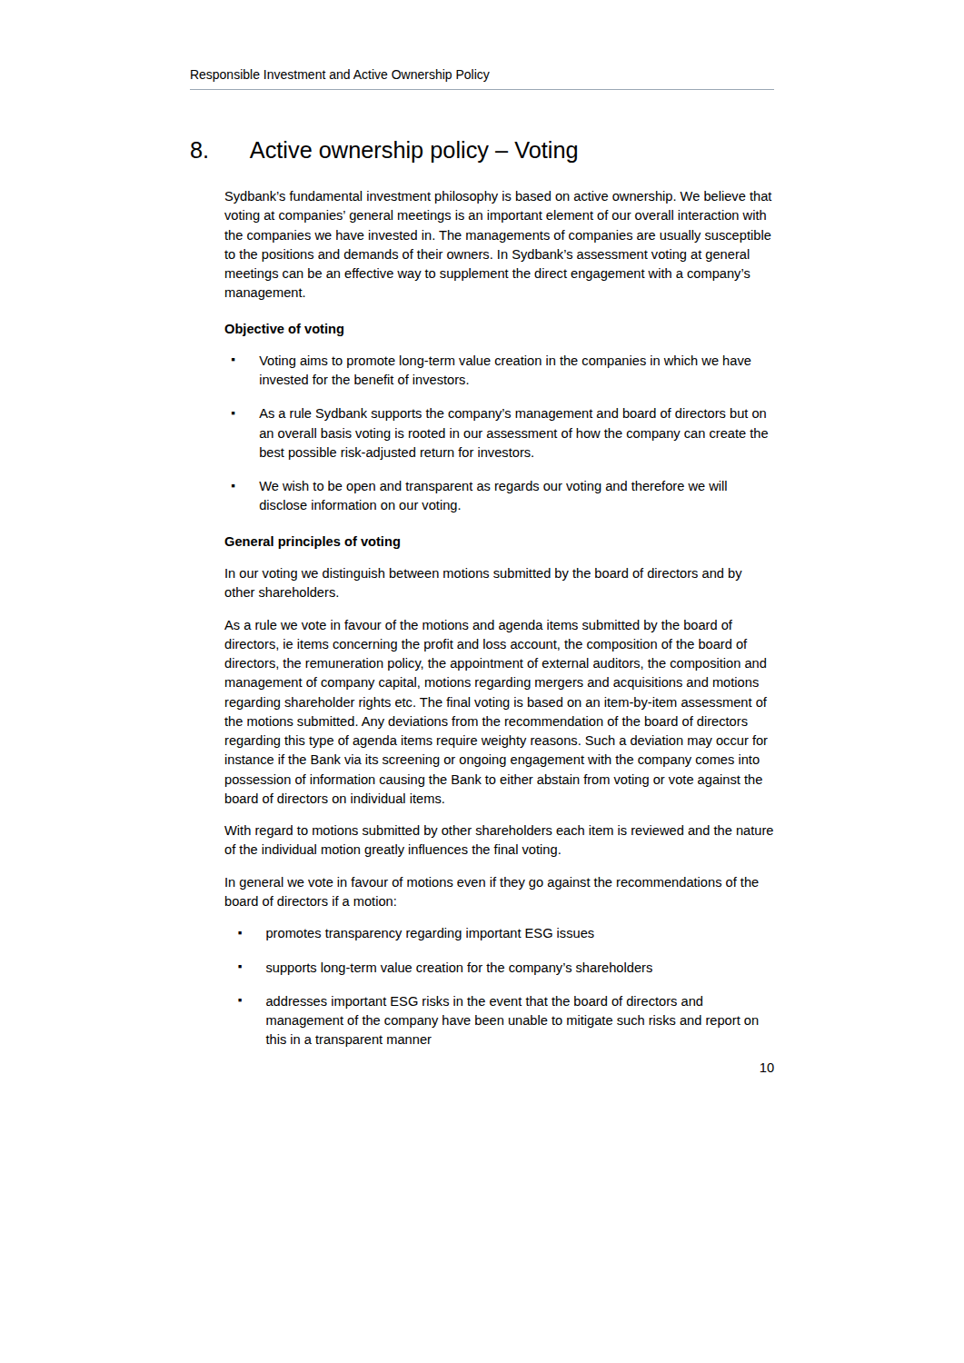Responsible Investment and Active Ownership Policy
8. Active ownership policy – Voting
Sydbank’s fundamental investment philosophy is based on active ownership. We believe that voting at companies’ general meetings is an important element of our overall interaction with the companies we have invested in. The managements of companies are usually susceptible to the positions and demands of their owners. In Sydbank’s assessment voting at general meetings can be an effective way to supplement the direct engagement with a company’s management.
Objective of voting
Voting aims to promote long-term value creation in the companies in which we have invested for the benefit of investors.
As a rule Sydbank supports the company’s management and board of directors but on an overall basis voting is rooted in our assessment of how the company can create the best possible risk-adjusted return for investors.
We wish to be open and transparent as regards our voting and therefore we will disclose information on our voting.
General principles of voting
In our voting we distinguish between motions submitted by the board of directors and by other shareholders.
As a rule we vote in favour of the motions and agenda items submitted by the board of directors, ie items concerning the profit and loss account, the composition of the board of directors, the remuneration policy, the appointment of external auditors, the composition and management of company capital, motions regarding mergers and acquisitions and motions regarding shareholder rights etc. The final voting is based on an item-by-item assessment of the motions submitted. Any deviations from the recommendation of the board of directors regarding this type of agenda items require weighty reasons. Such a deviation may occur for instance if the Bank via its screening or ongoing engagement with the company comes into possession of information causing the Bank to either abstain from voting or vote against the board of directors on individual items.
With regard to motions submitted by other shareholders each item is reviewed and the nature of the individual motion greatly influences the final voting.
In general we vote in favour of motions even if they go against the recommendations of the board of directors if a motion:
promotes transparency regarding important ESG issues
supports long-term value creation for the company’s shareholders
addresses important ESG risks in the event that the board of directors and management of the company have been unable to mitigate such risks and report on this in a transparent manner
10